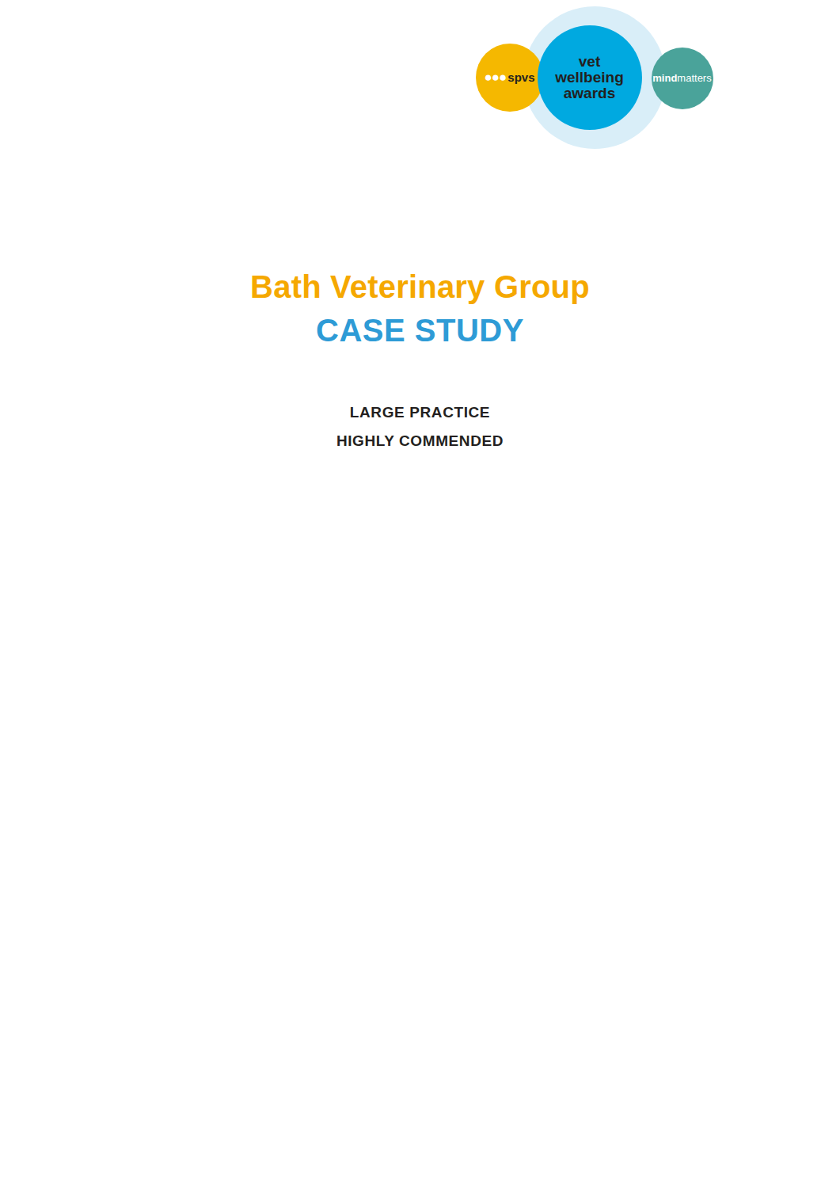●●●spvs
vet
wellbeing
awards
mind matters
Bath Veterinary Group
CASE STUDY
LARGE PRACTICE
HIGHLY COMMENDED